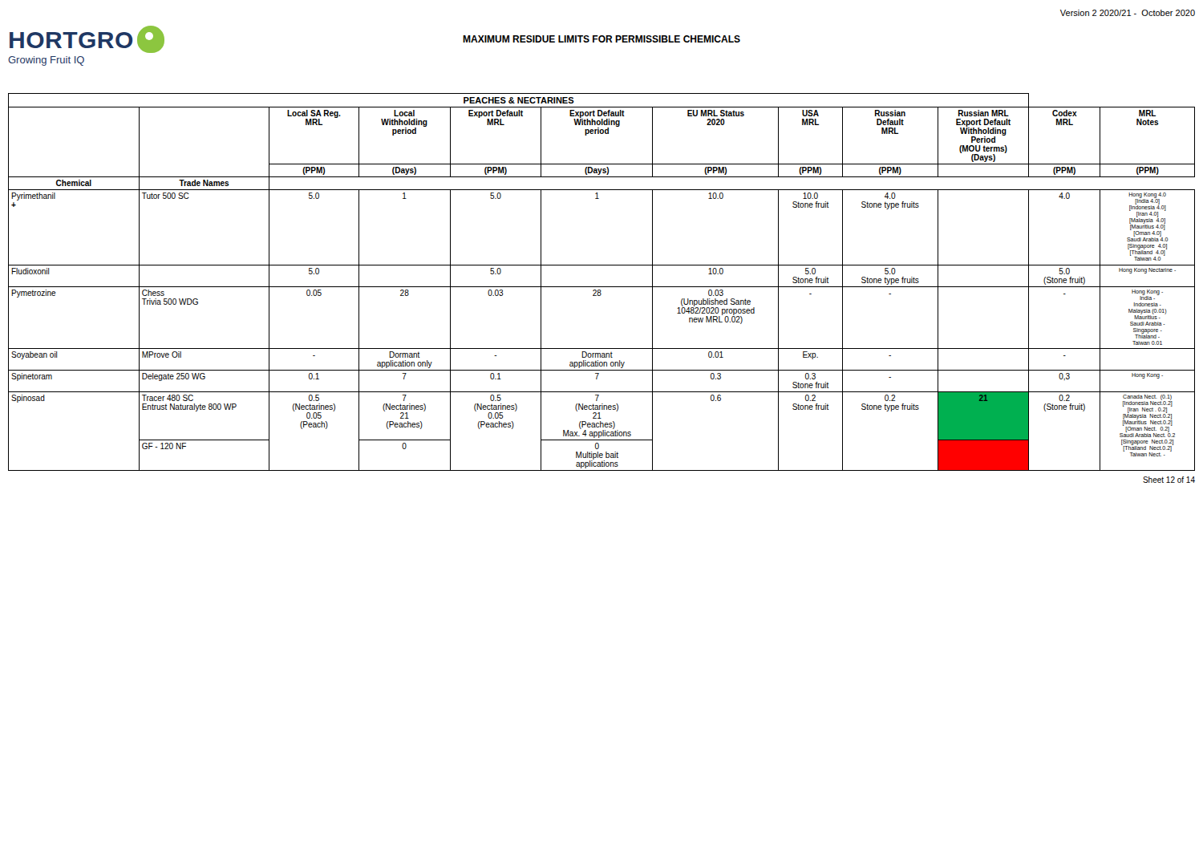Version 2 2020/21 - October 2020
HORTGRO
Growing Fruit IQ
MAXIMUM RESIDUE LIMITS FOR PERMISSIBLE CHEMICALS
| PEACHES & NECTARINES |
| --- |
| | | Local SA Reg. MRL | Local Withholding period | Export Default MRL | Export Default Withholding period | EU MRL Status 2020 | USA MRL | Russian Default MRL | Russian MRL Export Default Withholding Period (MOU terms) (Days) | Codex MRL | MRL Notes |
| (PPM) | (Days) | (PPM) | (Days) | (PPM) | (PPM) | (PPM) | | (PPM) | (PPM) |
| Chemical | Trade Names | |
| Pyrimethanil + | Tutor 500 SC | 5.0 | 1 | 5.0 | 1 | 10.0 | 10.0 Stone fruit | 4.0 Stone type fruits | | 4.0 | Hong Kong 4.0 [India 4.0] [Indonesia 4.0] [Iran 4.0] [Malaysia 4.0] [Mauritius 4.0] [Oman 4.0] Saudi Arabia 4.0 [Singapore 4.0] [Thailand 4.0] Taiwan 4.0 |
| Fludioxonil | | 5.0 | | 5.0 | | 10.0 | 5.0 Stone fruit | 5.0 Stone type fruits | | 5.0 (Stone fruit) | Hong Kong Nectarine - |
| Pymetrozine | Chess Trivia 500 WDG | 0.05 | 28 | 0.03 | 28 | 0.03 (Unpublished Sante 10482/2020 proposed new MRL 0.02) | - | - | | - | Hong Kong - India - Indonesia - Malaysia (0.01) Mauritius - Saudi Arabia - Singapore - Thialand - Taiwan 0.01 |
| Soyabean oil | MProve Oil | - | Dormant application only | - | Dormant application only | 0.01 | Exp. | - | | - | |
| Spinetoram | Delegate 250 WG | 0.1 | 7 | 0.1 | 7 | 0.3 | 0.3 Stone fruit | - | | 0,3 | Hong Kong - |
| Spinosad | Tracer 480 SC Entrust Naturalyte 800 WP | 0.5 (Nectarines) 0.05 (Peach) | 7 (Nectarines) 21 (Peaches) | 0.5 (Nectarines) 0.05 (Peaches) | 7 (Nectarines) 21 (Peaches) Max. 4 applications | 0.6 | 0.2 Stone fruit | 0.2 Stone type fruits | 21 | 0.2 (Stone fruit) | Canada Nect. (0.1) [Indonesia Nect.0.2] [Iran Nect . 0.2] [Malaysia Nect.0.2] [Mauritius Nect.0.2] [Oman Nect. 0.2] Saudi Arabia Nect. 0.2 [Singapore Nect.0.2] [Thailand Nect.0.2] Taiwan Nect. - |
| GF - 120 NF | 0 | 0 Multiple bait applications | |
Sheet 12 of 14